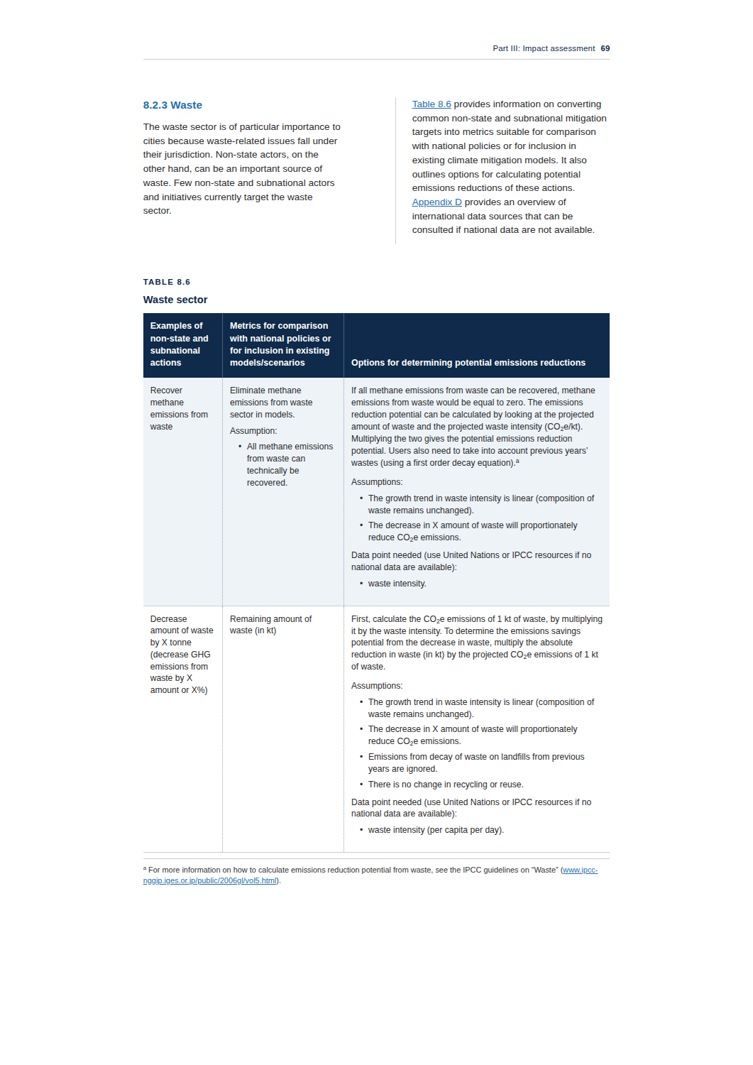Part III: Impact assessment 69
8.2.3 Waste
The waste sector is of particular importance to cities because waste-related issues fall under their jurisdiction. Non-state actors, on the other hand, can be an important source of waste. Few non-state and subnational actors and initiatives currently target the waste sector.
Table 8.6 provides information on converting common non-state and subnational mitigation targets into metrics suitable for comparison with national policies or for inclusion in existing climate mitigation models. It also outlines options for calculating potential emissions reductions of these actions. Appendix D provides an overview of international data sources that can be consulted if national data are not available.
TABLE 8.6
Waste sector
| Examples of non-state and subnational actions | Metrics for comparison with national policies or for inclusion in existing models/scenarios | Options for determining potential emissions reductions |
| --- | --- | --- |
| Recover methane emissions from waste | Eliminate methane emissions from waste sector in models. Assumption: All methane emissions from waste can technically be recovered. | If all methane emissions from waste can be recovered, methane emissions from waste would be equal to zero. The emissions reduction potential can be calculated by looking at the projected amount of waste and the projected waste intensity (CO 2 e/kt). Multiplying the two gives the potential emissions reduction potential. Users also need to take into account previous years’ wastes (using a first order decay equation). a Assumptions: The growth trend in waste intensity is linear (composition of waste remains unchanged). The decrease in X amount of waste will proportionately reduce CO 2 e emissions. Data point needed (use United Nations or IPCC resources if no national data are available): waste intensity. |
| Decrease amount of waste by X tonne (decrease GHG emissions from waste by X amount or X%) | Remaining amount of waste (in kt) | First, calculate the CO 2 e emissions of 1 kt of waste, by multiplying it by the waste intensity. To determine the emissions savings potential from the decrease in waste, multiply the absolute reduction in waste (in kt) by the projected CO 2 e emissions of 1 kt of waste. Assumptions: The growth trend in waste intensity is linear (composition of waste remains unchanged). The decrease in X amount of waste will proportionately reduce CO 2 e emissions. Emissions from decay of waste on landfills from previous years are ignored. There is no change in recycling or reuse. Data point needed (use United Nations or IPCC resources if no national data are available): waste intensity (per capita per day). |
a For more information on how to calculate emissions reduction potential from waste, see the IPCC guidelines on “Waste” (www.ipcc-nggip.iges.or.jp/public/2006gl/vol5.html).